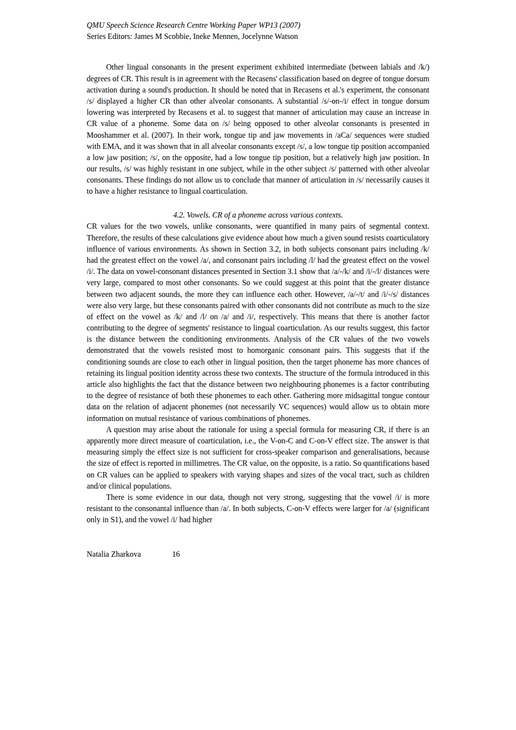QMU Speech Science Research Centre Working Paper WP13 (2007) Series Editors: James M Scobbie, Ineke Mennen, Jocelynne Watson
Other lingual consonants in the present experiment exhibited intermediate (between labials and /k/) degrees of CR. This result is in agreement with the Recasens' classification based on degree of tongue dorsum activation during a sound's production. It should be noted that in Recasens et al.'s experiment, the consonant /s/ displayed a higher CR than other alveolar consonants. A substantial /s/-on-/i/ effect in tongue dorsum lowering was interpreted by Recasens et al. to suggest that manner of articulation may cause an increase in CR value of a phoneme. Some data on /s/ being opposed to other alveolar consonants is presented in Mooshammer et al. (2007). In their work, tongue tip and jaw movements in /aCa/ sequences were studied with EMA, and it was shown that in all alveolar consonants except /s/, a low tongue tip position accompanied a low jaw position; /s/, on the opposite, had a low tongue tip position, but a relatively high jaw position. In our results, /s/ was highly resistant in one subject, while in the other subject /s/ patterned with other alveolar consonants. These findings do not allow us to conclude that manner of articulation in /s/ necessarily causes it to have a higher resistance to lingual coarticulation.
4.2. Vowels. CR of a phoneme across various contexts.
CR values for the two vowels, unlike consonants, were quantified in many pairs of segmental context. Therefore, the results of these calculations give evidence about how much a given sound resists coarticulatory influence of various environments. As shown in Section 3.2, in both subjects consonant pairs including /k/ had the greatest effect on the vowel /a/, and consonant pairs including /l/ had the greatest effect on the vowel /i/. The data on vowel-consonant distances presented in Section 3.1 show that /a/-/k/ and /i/-/l/ distances were very large, compared to most other consonants. So we could suggest at this point that the greater distance between two adjacent sounds, the more they can influence each other. However, /a/-/t/ and /i/-/s/ distances were also very large, but these consonants paired with other consonants did not contribute as much to the size of effect on the vowel as /k/ and /l/ on /a/ and /i/, respectively. This means that there is another factor contributing to the degree of segments' resistance to lingual coarticulation. As our results suggest, this factor is the distance between the conditioning environments. Analysis of the CR values of the two vowels demonstrated that the vowels resisted most to homorganic consonant pairs. This suggests that if the conditioning sounds are close to each other in lingual position, then the target phoneme has more chances of retaining its lingual position identity across these two contexts. The structure of the formula introduced in this article also highlights the fact that the distance between two neighbouring phonemes is a factor contributing to the degree of resistance of both these phonemes to each other. Gathering more midsagittal tongue contour data on the relation of adjacent phonemes (not necessarily VC sequences) would allow us to obtain more information on mutual resistance of various combinations of phonemes.
A question may arise about the rationale for using a special formula for measuring CR, if there is an apparently more direct measure of coarticulation, i.e., the V-on-C and C-on-V effect size. The answer is that measuring simply the effect size is not sufficient for cross-speaker comparison and generalisations, because the size of effect is reported in millimetres. The CR value, on the opposite, is a ratio. So quantifications based on CR values can be applied to speakers with varying shapes and sizes of the vocal tract, such as children and/or clinical populations.
There is some evidence in our data, though not very strong, suggesting that the vowel /i/ is more resistant to the consonantal influence than /a/. In both subjects, C-on-V effects were larger for /a/ (significant only in S1), and the vowel /i/ had higher
Natalia Zharkova 16